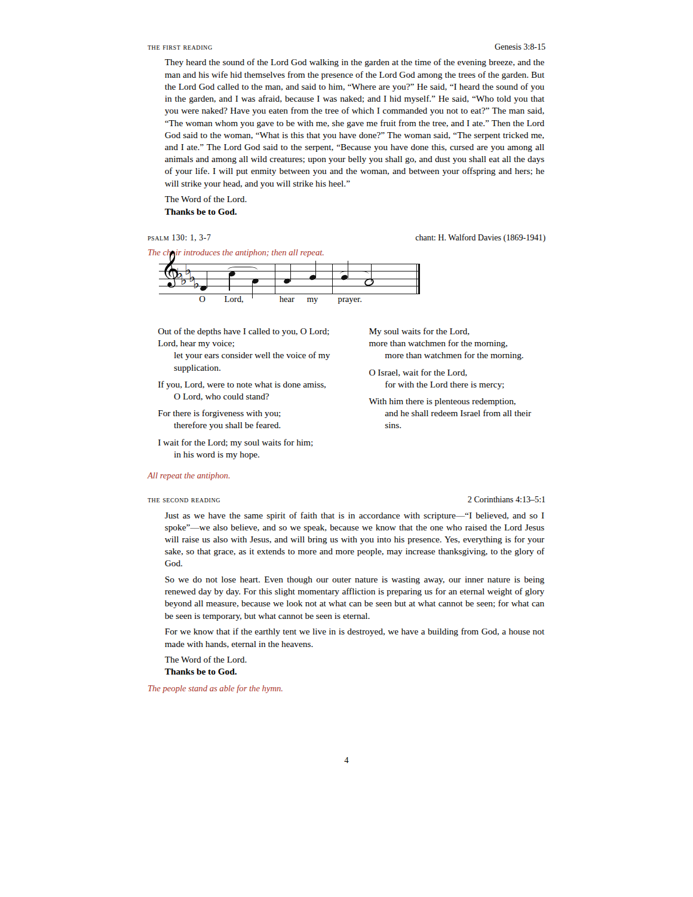The First Reading Genesis 3:8-15
They heard the sound of the Lord God walking in the garden at the time of the evening breeze, and the man and his wife hid themselves from the presence of the Lord God among the trees of the garden. But the Lord God called to the man, and said to him, “Where are you?” He said, “I heard the sound of you in the garden, and I was afraid, because I was naked; and I hid myself.” He said, “Who told you that you were naked? Have you eaten from the tree of which I commanded you not to eat?” The man said, “The woman whom you gave to be with me, she gave me fruit from the tree, and I ate.” Then the Lord God said to the woman, “What is this that you have done?” The woman said, “The serpent tricked me, and I ate.” The Lord God said to the serpent, “Because you have done this, cursed are you among all animals and among all wild creatures; upon your belly you shall go, and dust you shall eat all the days of your life. I will put enmity between you and the woman, and between your offspring and hers; he will strike your head, and you will strike his heel.”
The Word of the Lord.
Thanks be to God.
Psalm 130: 1, 3-7 chant: H. Walford Davies (1869-1941)
The choir introduces the antiphon; then all repeat.
𝄞
♭ ♭ ♭ ♭ ♭
O Lord, hear my prayer.
Out of the depths have I called to you, O Lord;
Lord, hear my voice; let your ears consider well the voice of my supplication.
If you, Lord, were to note what is done amiss, O Lord, who could stand?
For there is forgiveness with you; therefore you shall be feared.
I wait for the Lord; my soul waits for him; in his word is my hope.
My soul waits for the Lord,
more than watchmen for the morning, more than watchmen for the morning.
O Israel, wait for the Lord, for with the Lord there is mercy;
With him there is plenteous redemption, and he shall redeem Israel from all their sins.
All repeat the antiphon.
The Second Reading 2 Corinthians 4:13–5:1
Just as we have the same spirit of faith that is in accordance with scripture—“I believed, and so I spoke”—we also believe, and so we speak, because we know that the one who raised the Lord Jesus will raise us also with Jesus, and will bring us with you into his presence. Yes, everything is for your sake, so that grace, as it extends to more and more people, may increase thanksgiving, to the glory of God.
So we do not lose heart. Even though our outer nature is wasting away, our inner nature is being renewed day by day. For this slight momentary affliction is preparing us for an eternal weight of glory beyond all measure, because we look not at what can be seen but at what cannot be seen; for what can be seen is temporary, but what cannot be seen is eternal.
For we know that if the earthly tent we live in is destroyed, we have a building from God, a house not made with hands, eternal in the heavens.
The Word of the Lord.
Thanks be to God.
The people stand as able for the hymn.
4